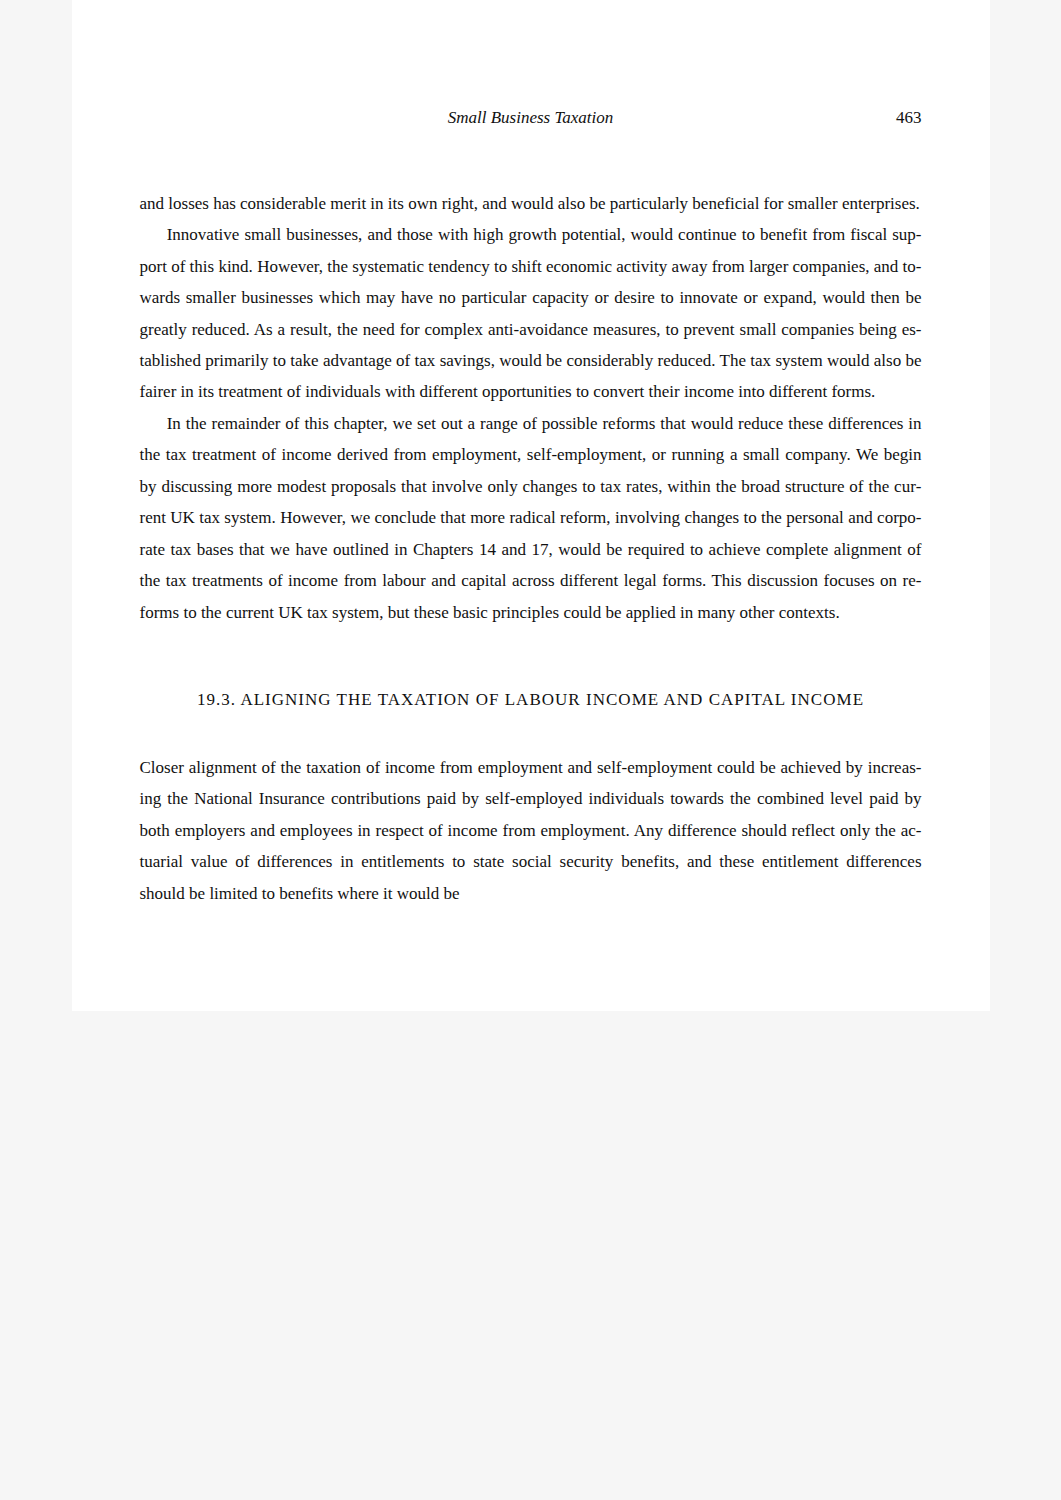Small Business Taxation 463
and losses has considerable merit in its own right, and would also be particularly beneficial for smaller enterprises.
Innovative small businesses, and those with high growth potential, would continue to benefit from fiscal support of this kind. However, the systematic tendency to shift economic activity away from larger companies, and towards smaller businesses which may have no particular capacity or desire to innovate or expand, would then be greatly reduced. As a result, the need for complex anti-avoidance measures, to prevent small companies being established primarily to take advantage of tax savings, would be considerably reduced. The tax system would also be fairer in its treatment of individuals with different opportunities to convert their income into different forms.
In the remainder of this chapter, we set out a range of possible reforms that would reduce these differences in the tax treatment of income derived from employment, self-employment, or running a small company. We begin by discussing more modest proposals that involve only changes to tax rates, within the broad structure of the current UK tax system. However, we conclude that more radical reform, involving changes to the personal and corporate tax bases that we have outlined in Chapters 14 and 17, would be required to achieve complete alignment of the tax treatments of income from labour and capital across different legal forms. This discussion focuses on reforms to the current UK tax system, but these basic principles could be applied in many other contexts.
19.3. Aligning the Taxation of Labour Income and Capital Income
Closer alignment of the taxation of income from employment and self-employment could be achieved by increasing the National Insurance contributions paid by self-employed individuals towards the combined level paid by both employers and employees in respect of income from employment. Any difference should reflect only the actuarial value of differences in entitlements to state social security benefits, and these entitlement differences should be limited to benefits where it would be